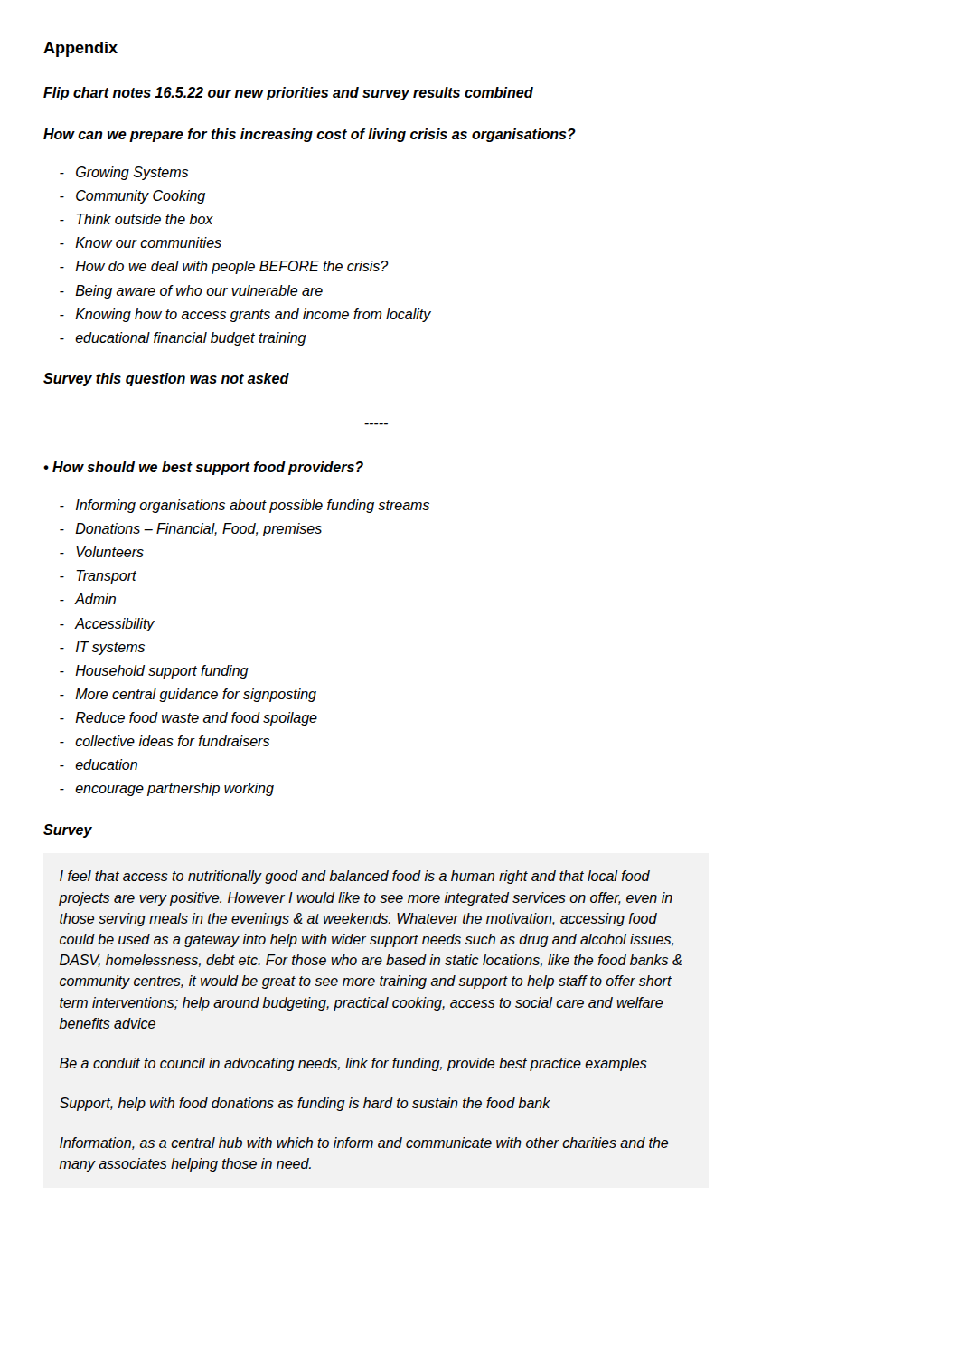Appendix
Flip chart notes 16.5.22 our new priorities and survey results combined
How can we prepare for this increasing cost of living crisis as organisations?
Growing Systems
Community Cooking
Think outside the box
Know our communities
How do we deal with people BEFORE the crisis?
Being aware of who our vulnerable are
Knowing how to access grants and income from locality
educational financial budget training
Survey this question was not asked
-----
• How should we best support food providers?
Informing organisations about possible funding streams
Donations – Financial, Food, premises
Volunteers
Transport
Admin
Accessibility
IT systems
Household support funding
More central guidance for signposting
Reduce food waste and food spoilage
collective ideas for fundraisers
education
encourage partnership working
Survey
I feel that access to nutritionally good and balanced food is a human right and that local food projects are very positive. However I would like to see more integrated services on offer, even in those serving meals in the evenings & at weekends. Whatever the motivation, accessing food could be used as a gateway into help with wider support needs such as drug and alcohol issues, DASV, homelessness, debt etc. For those who are based in static locations, like the food banks & community centres, it would be great to see more training and support to help staff to offer short term interventions; help around budgeting, practical cooking, access to social care and welfare benefits advice
Be a conduit to council in advocating needs, link for funding, provide best practice examples
Support, help with food donations as funding is hard to sustain the food bank
Information, as a central hub with which to inform and communicate with other charities and the many associates helping those in need.